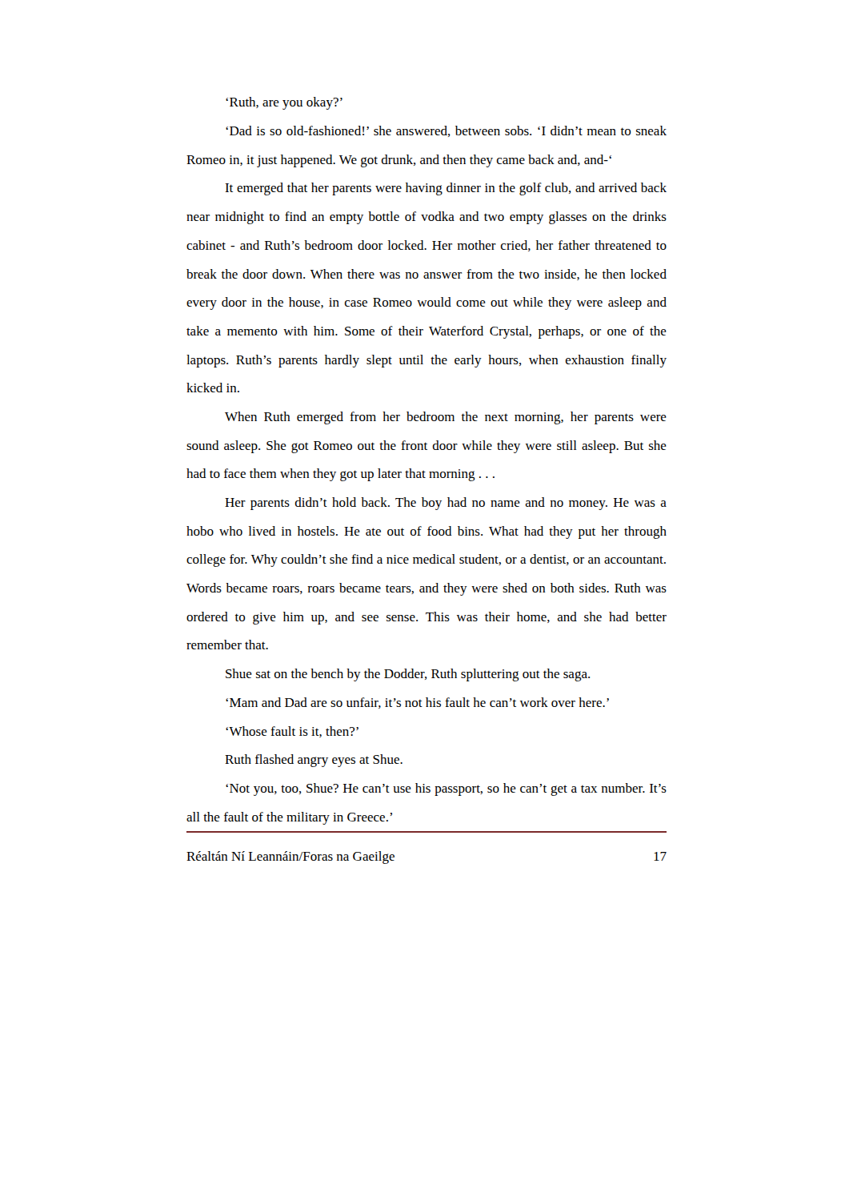‘Ruth, are you okay?’
‘Dad is so old-fashioned!’ she answered, between sobs. ‘I didn’t mean to sneak Romeo in, it just happened. We got drunk, and then they came back and, and-‘
It emerged that her parents were having dinner in the golf club, and arrived back near midnight to find an empty bottle of vodka and two empty glasses on the drinks cabinet - and Ruth’s bedroom door locked. Her mother cried, her father threatened to break the door down. When there was no answer from the two inside, he then locked every door in the house, in case Romeo would come out while they were asleep and take a memento with him. Some of their Waterford Crystal, perhaps, or one of the laptops. Ruth’s parents hardly slept until the early hours, when exhaustion finally kicked in.
When Ruth emerged from her bedroom the next morning, her parents were sound asleep. She got Romeo out the front door while they were still asleep. But she had to face them when they got up later that morning . . .
Her parents didn’t hold back. The boy had no name and no money. He was a hobo who lived in hostels. He ate out of food bins. What had they put her through college for. Why couldn’t she find a nice medical student, or a dentist, or an accountant. Words became roars, roars became tears, and they were shed on both sides. Ruth was ordered to give him up, and see sense. This was their home, and she had better remember that.
Shue sat on the bench by the Dodder, Ruth spluttering out the saga.
‘Mam and Dad are so unfair, it’s not his fault he can’t work over here.’
‘Whose fault is it, then?’
Ruth flashed angry eyes at Shue.
‘Not you, too, Shue? He can’t use his passport, so he can’t get a tax number. It’s all the fault of the military in Greece.’
Réaltán Ní Leannáin/Foras na Gaeilge 17